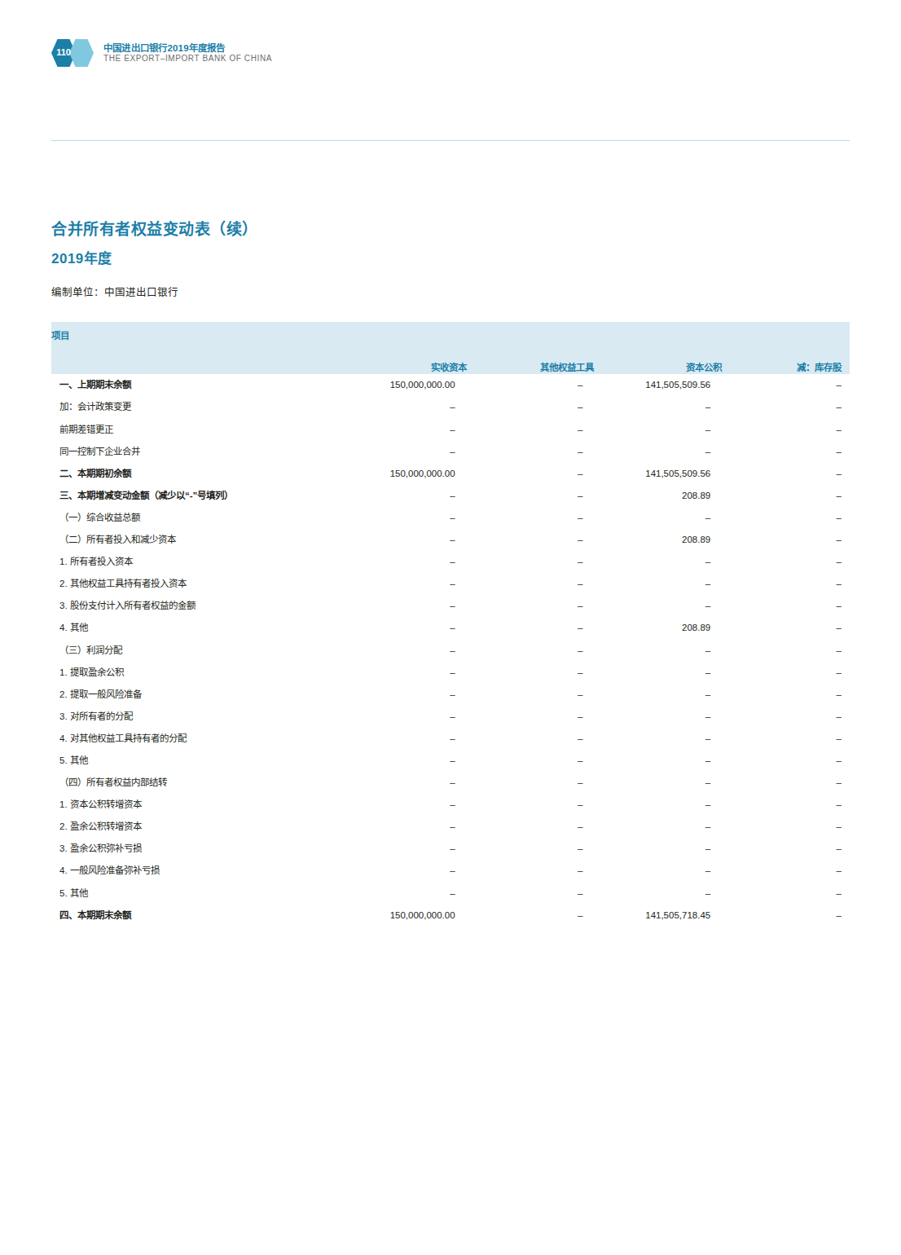110
中国进出口银行2019年度报告
THE EXPORT–IMPORT BANK OF CHINA
合并所有者权益变动表（续）
2019年度
编制单位：中国进出口银行
| 项目 |
| --- |
| | 实收资本 | 其他权益工具 | 资本公积 | 减：库存股 |
| 一、上期期末余额 | 150,000,000.00 | – | 141,505,509.56 | – |
| 加：会计政策变更 | – | – | – | – |
| 前期差错更正 | – | – | – | – |
| 同一控制下企业合并 | – | – | – | – |
| 二、本期期初余额 | 150,000,000.00 | – | 141,505,509.56 | – |
| 三、本期增减变动金额（减少以“-”号填列） | – | – | 208.89 | – |
| （一）综合收益总额 | – | – | – | – |
| （二）所有者投入和减少资本 | – | – | 208.89 | – |
| 1. 所有者投入资本 | – | – | – | – |
| 2. 其他权益工具持有者投入资本 | – | – | – | – |
| 3. 股份支付计入所有者权益的金额 | – | – | – | – |
| 4. 其他 | – | – | 208.89 | – |
| （三）利润分配 | – | – | – | – |
| 1. 提取盈余公积 | – | – | – | – |
| 2. 提取一般风险准备 | – | – | – | – |
| 3. 对所有者的分配 | – | – | – | – |
| 4. 对其他权益工具持有者的分配 | – | – | – | – |
| 5. 其他 | – | – | – | – |
| （四）所有者权益内部结转 | – | – | – | – |
| 1. 资本公积转增资本 | – | – | – | – |
| 2. 盈余公积转增资本 | – | – | – | – |
| 3. 盈余公积弥补亏损 | – | – | – | – |
| 4. 一般风险准备弥补亏损 | – | – | – | – |
| 5. 其他 | – | – | – | – |
| 四、本期期末余额 | 150,000,000.00 | – | 141,505,718.45 | – |